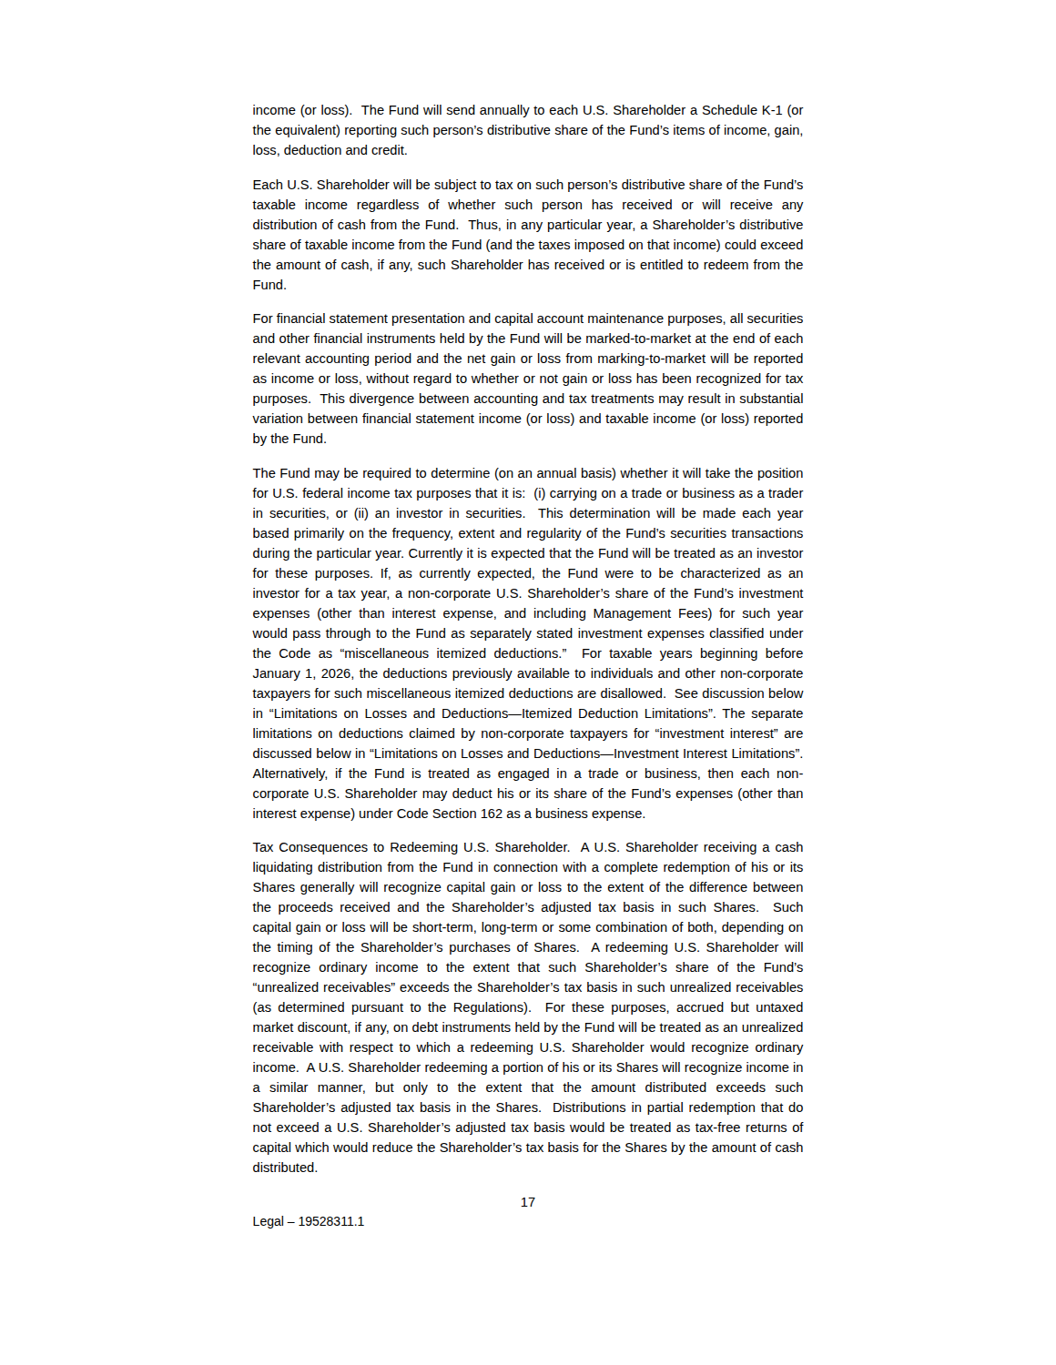income (or loss). The Fund will send annually to each U.S. Shareholder a Schedule K-1 (or the equivalent) reporting such person’s distributive share of the Fund’s items of income, gain, loss, deduction and credit.
Each U.S. Shareholder will be subject to tax on such person’s distributive share of the Fund’s taxable income regardless of whether such person has received or will receive any distribution of cash from the Fund. Thus, in any particular year, a Shareholder’s distributive share of taxable income from the Fund (and the taxes imposed on that income) could exceed the amount of cash, if any, such Shareholder has received or is entitled to redeem from the Fund.
For financial statement presentation and capital account maintenance purposes, all securities and other financial instruments held by the Fund will be marked-to-market at the end of each relevant accounting period and the net gain or loss from marking-to-market will be reported as income or loss, without regard to whether or not gain or loss has been recognized for tax purposes. This divergence between accounting and tax treatments may result in substantial variation between financial statement income (or loss) and taxable income (or loss) reported by the Fund.
The Fund may be required to determine (on an annual basis) whether it will take the position for U.S. federal income tax purposes that it is: (i) carrying on a trade or business as a trader in securities, or (ii) an investor in securities. This determination will be made each year based primarily on the frequency, extent and regularity of the Fund’s securities transactions during the particular year. Currently it is expected that the Fund will be treated as an investor for these purposes. If, as currently expected, the Fund were to be characterized as an investor for a tax year, a non-corporate U.S. Shareholder’s share of the Fund’s investment expenses (other than interest expense, and including Management Fees) for such year would pass through to the Fund as separately stated investment expenses classified under the Code as “miscellaneous itemized deductions.” For taxable years beginning before January 1, 2026, the deductions previously available to individuals and other non-corporate taxpayers for such miscellaneous itemized deductions are disallowed. See discussion below in “Limitations on Losses and Deductions—Itemized Deduction Limitations”. The separate limitations on deductions claimed by non-corporate taxpayers for “investment interest” are discussed below in “Limitations on Losses and Deductions—Investment Interest Limitations”. Alternatively, if the Fund is treated as engaged in a trade or business, then each non-corporate U.S. Shareholder may deduct his or its share of the Fund’s expenses (other than interest expense) under Code Section 162 as a business expense.
Tax Consequences to Redeeming U.S. Shareholder. A U.S. Shareholder receiving a cash liquidating distribution from the Fund in connection with a complete redemption of his or its Shares generally will recognize capital gain or loss to the extent of the difference between the proceeds received and the Shareholder’s adjusted tax basis in such Shares. Such capital gain or loss will be short-term, long-term or some combination of both, depending on the timing of the Shareholder’s purchases of Shares. A redeeming U.S. Shareholder will recognize ordinary income to the extent that such Shareholder’s share of the Fund’s “unrealized receivables” exceeds the Shareholder’s tax basis in such unrealized receivables (as determined pursuant to the Regulations). For these purposes, accrued but untaxed market discount, if any, on debt instruments held by the Fund will be treated as an unrealized receivable with respect to which a redeeming U.S. Shareholder would recognize ordinary income. A U.S. Shareholder redeeming a portion of his or its Shares will recognize income in a similar manner, but only to the extent that the amount distributed exceeds such Shareholder’s adjusted tax basis in the Shares. Distributions in partial redemption that do not exceed a U.S. Shareholder’s adjusted tax basis would be treated as tax-free returns of capital which would reduce the Shareholder’s tax basis for the Shares by the amount of cash distributed.
17
Legal – 19528311.1